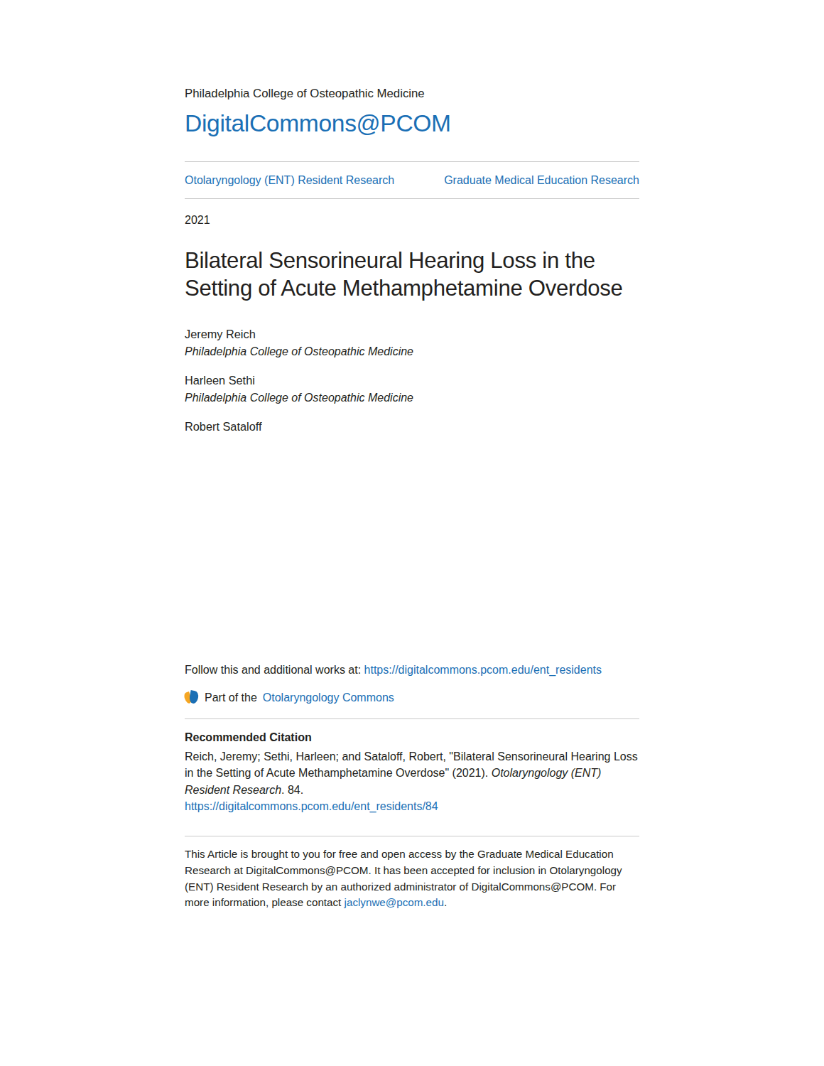Philadelphia College of Osteopathic Medicine
DigitalCommons@PCOM
Otolaryngology (ENT) Resident Research
Graduate Medical Education Research
2021
Bilateral Sensorineural Hearing Loss in the Setting of Acute Methamphetamine Overdose
Jeremy Reich Philadelphia College of Osteopathic Medicine
Harleen Sethi Philadelphia College of Osteopathic Medicine
Robert Sataloff
Follow this and additional works at: https://digitalcommons.pcom.edu/ent_residents
Part of the Otolaryngology Commons
Recommended Citation
Reich, Jeremy; Sethi, Harleen; and Sataloff, Robert, "Bilateral Sensorineural Hearing Loss in the Setting of Acute Methamphetamine Overdose" (2021). Otolaryngology (ENT) Resident Research. 84.
https://digitalcommons.pcom.edu/ent_residents/84
This Article is brought to you for free and open access by the Graduate Medical Education Research at DigitalCommons@PCOM. It has been accepted for inclusion in Otolaryngology (ENT) Resident Research by an authorized administrator of DigitalCommons@PCOM. For more information, please contact jaclynwe@pcom.edu.